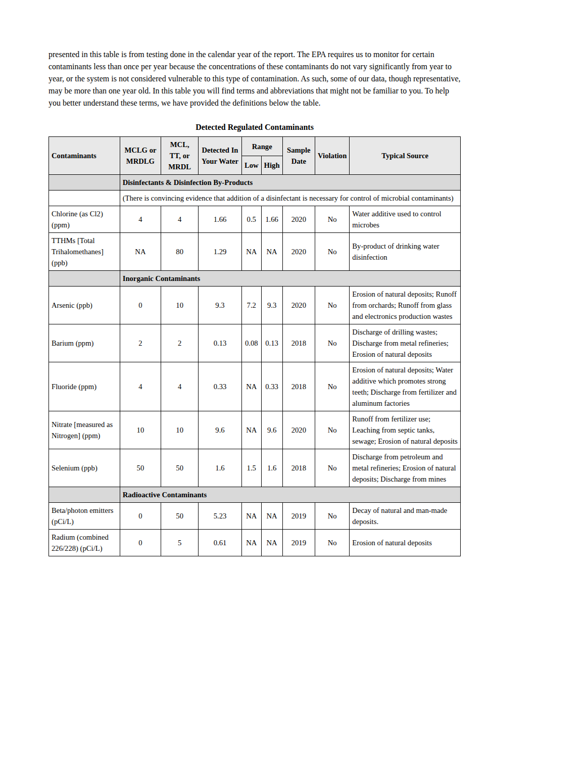presented in this table is from testing done in the calendar year of the report. The EPA requires us to monitor for certain contaminants less than once per year because the concentrations of these contaminants do not vary significantly from year to year, or the system is not considered vulnerable to this type of contamination. As such, some of our data, though representative, may be more than one year old. In this table you will find terms and abbreviations that might not be familiar to you. To help you better understand these terms, we have provided the definitions below the table.
Detected Regulated Contaminants
| Contaminants | MCLG or MRDLG | MCL, TT, or MRDL | Detected In Your Water | Range | Sample Date | Violation | Typical Source |
| --- | --- | --- | --- | --- | --- | --- | --- |
| Low | High |
| | Disinfectants & Disinfection By-Products |
| | (There is convincing evidence that addition of a disinfectant is necessary for control of microbial contaminants) |
| Chlorine (as Cl2) (ppm) | 4 | 4 | 1.66 | 0.5 | 1.66 | 2020 | No | Water additive used to control microbes |
| TTHMs [Total Trihalomethanes] (ppb) | NA | 80 | 1.29 | NA | NA | 2020 | No | By-product of drinking water disinfection |
| | Inorganic Contaminants |
| Arsenic (ppb) | 0 | 10 | 9.3 | 7.2 | 9.3 | 2020 | No | Erosion of natural deposits; Runoff from orchards; Runoff from glass and electronics production wastes |
| Barium (ppm) | 2 | 2 | 0.13 | 0.08 | 0.13 | 2018 | No | Discharge of drilling wastes; Discharge from metal refineries; Erosion of natural deposits |
| Fluoride (ppm) | 4 | 4 | 0.33 | NA | 0.33 | 2018 | No | Erosion of natural deposits; Water additive which promotes strong teeth; Discharge from fertilizer and aluminum factories |
| Nitrate [measured as Nitrogen] (ppm) | 10 | 10 | 9.6 | NA | 9.6 | 2020 | No | Runoff from fertilizer use; Leaching from septic tanks, sewage; Erosion of natural deposits |
| Selenium (ppb) | 50 | 50 | 1.6 | 1.5 | 1.6 | 2018 | No | Discharge from petroleum and metal refineries; Erosion of natural deposits; Discharge from mines |
| | Radioactive Contaminants |
| Beta/photon emitters (pCi/L) | 0 | 50 | 5.23 | NA | NA | 2019 | No | Decay of natural and man-made deposits. |
| Radium (combined 226/228) (pCi/L) | 0 | 5 | 0.61 | NA | NA | 2019 | No | Erosion of natural deposits |